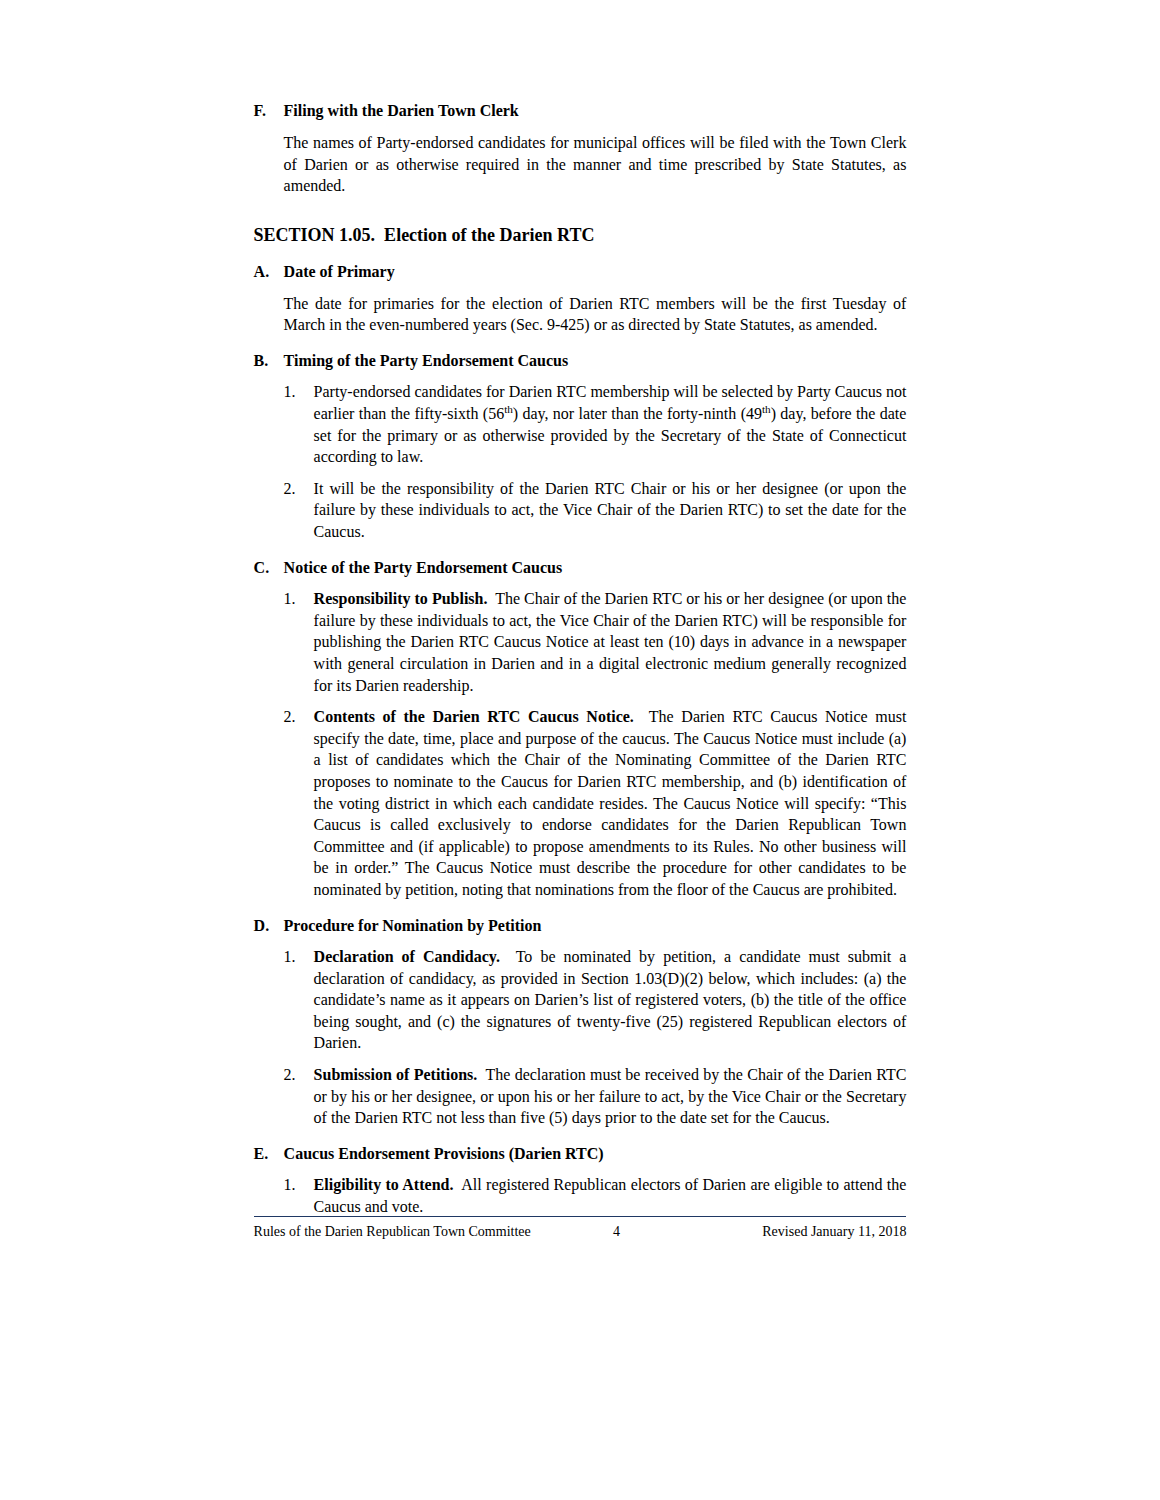F.
Filing with the Darien Town Clerk
The names of Party-endorsed candidates for municipal offices will be filed with the Town Clerk of Darien or as otherwise required in the manner and time prescribed by State Statutes, as amended.
SECTION 1.05. Election of the Darien RTC
A.
Date of Primary
The date for primaries for the election of Darien RTC members will be the first Tuesday of March in the even-numbered years (Sec. 9-425) or as directed by State Statutes, as amended.
B.
Timing of the Party Endorsement Caucus
1. Party-endorsed candidates for Darien RTC membership will be selected by Party Caucus not earlier than the fifty-sixth (56th) day, nor later than the forty-ninth (49th) day, before the date set for the primary or as otherwise provided by the Secretary of the State of Connecticut according to law.
2. It will be the responsibility of the Darien RTC Chair or his or her designee (or upon the failure by these individuals to act, the Vice Chair of the Darien RTC) to set the date for the Caucus.
C.
Notice of the Party Endorsement Caucus
1. Responsibility to Publish. The Chair of the Darien RTC or his or her designee (or upon the failure by these individuals to act, the Vice Chair of the Darien RTC) will be responsible for publishing the Darien RTC Caucus Notice at least ten (10) days in advance in a newspaper with general circulation in Darien and in a digital electronic medium generally recognized for its Darien readership.
2. Contents of the Darien RTC Caucus Notice. The Darien RTC Caucus Notice must specify the date, time, place and purpose of the caucus. The Caucus Notice must include (a) a list of candidates which the Chair of the Nominating Committee of the Darien RTC proposes to nominate to the Caucus for Darien RTC membership, and (b) identification of the voting district in which each candidate resides. The Caucus Notice will specify: “This Caucus is called exclusively to endorse candidates for the Darien Republican Town Committee and (if applicable) to propose amendments to its Rules. No other business will be in order.” The Caucus Notice must describe the procedure for other candidates to be nominated by petition, noting that nominations from the floor of the Caucus are prohibited.
D.
Procedure for Nomination by Petition
1. Declaration of Candidacy. To be nominated by petition, a candidate must submit a declaration of candidacy, as provided in Section 1.03(D)(2) below, which includes: (a) the candidate’s name as it appears on Darien’s list of registered voters, (b) the title of the office being sought, and (c) the signatures of twenty-five (25) registered Republican electors of Darien.
2. Submission of Petitions. The declaration must be received by the Chair of the Darien RTC or by his or her designee, or upon his or her failure to act, by the Vice Chair or the Secretary of the Darien RTC not less than five (5) days prior to the date set for the Caucus.
E.
Caucus Endorsement Provisions (Darien RTC)
1. Eligibility to Attend. All registered Republican electors of Darien are eligible to attend the Caucus and vote.
Rules of the Darien Republican Town Committee
4
Revised January 11, 2018